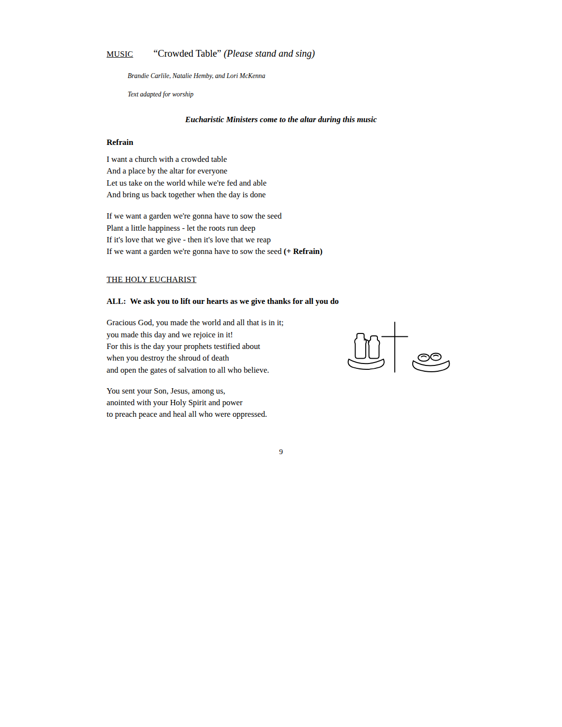MUSIC
“Crowded Table” (Please stand and sing)
Brandie Carlile, Natalie Hemby, and Lori McKenna
Text adapted for worship
Eucharistic Ministers come to the altar during this music
Refrain
I want a church with a crowded table
And a place by the altar for everyone
Let us take on the world while we're fed and able
And bring us back together when the day is done
If we want a garden we're gonna have to sow the seed
Plant a little happiness - let the roots run deep
If it's love that we give - then it's love that we reap
If we want a garden we're gonna have to sow the seed (+ Refrain)
THE HOLY EUCHARIST
ALL: We ask you to lift our hearts as we give thanks for all you do
Gracious God, you made the world and all that is in it;
you made this day and we rejoice in it!
For this is the day your prophets testified about
when you destroy the shroud of death
and open the gates of salvation to all who believe.
You sent your Son, Jesus, among us,
anointed with your Holy Spirit and power
to preach peace and heal all who were oppressed.
9